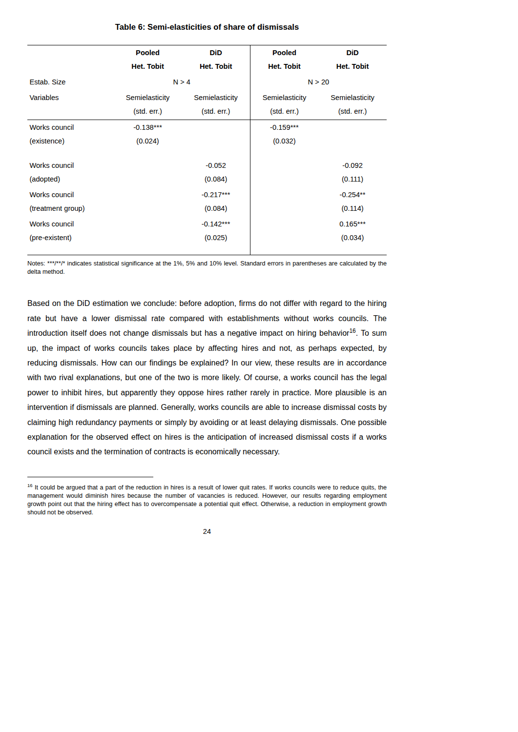Table 6: Semi-elasticities of share of dismissals
| | Pooled Het. Tobit | DiD Het. Tobit | Pooled Het. Tobit | DiD Het. Tobit |
| Estab. Size | N > 4 | N > 20 |
| Variables | Semielasticity (std. err.) | Semielasticity (std. err.) | Semielasticity (std. err.) | Semielasticity (std. err.) |
| Works council (existence) | -0.138*** (0.024) | | -0.159*** (0.032) | |
| Works council (adopted) | | -0.052 (0.084) | | -0.092 (0.111) |
| Works council (treatment group) | | -0.217*** (0.084) | | -0.254** (0.114) |
| Works council (pre-existent) | | -0.142*** (0.025) | | 0.165*** (0.034) |
Notes: ***/**/* indicates statistical significance at the 1%, 5% and 10% level. Standard errors in parentheses are calculated by the delta method.
Based on the DiD estimation we conclude: before adoption, firms do not differ with regard to the hiring rate but have a lower dismissal rate compared with establishments without works councils. The introduction itself does not change dismissals but has a negative impact on hiring behavior16. To sum up, the impact of works councils takes place by affecting hires and not, as perhaps expected, by reducing dismissals. How can our findings be explained? In our view, these results are in accordance with two rival explanations, but one of the two is more likely. Of course, a works council has the legal power to inhibit hires, but apparently they oppose hires rather rarely in practice. More plausible is an intervention if dismissals are planned. Generally, works councils are able to increase dismissal costs by claiming high redundancy payments or simply by avoiding or at least delaying dismissals. One possible explanation for the observed effect on hires is the anticipation of increased dismissal costs if a works council exists and the termination of contracts is economically necessary.
16 It could be argued that a part of the reduction in hires is a result of lower quit rates. If works councils were to reduce quits, the management would diminish hires because the number of vacancies is reduced. However, our results regarding employment growth point out that the hiring effect has to overcompensate a potential quit effect. Otherwise, a reduction in employment growth should not be observed.
24